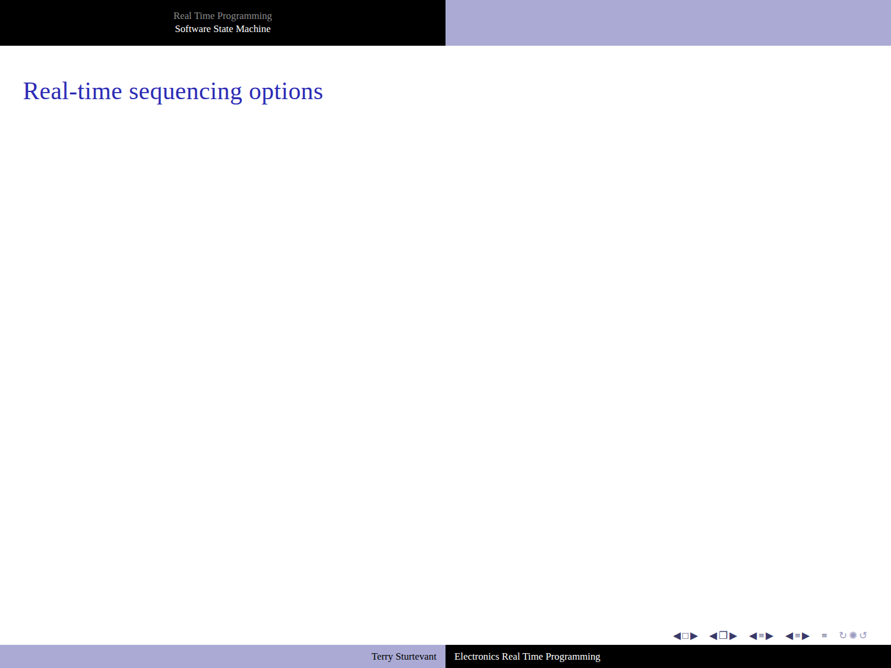Real Time Programming Software State Machine
Real-time sequencing options
◀□▶ ◀❐▶ ◀≡▶ ◀≡▶ ≡ ↻✺↺
Terry Sturtevant
Electronics Real Time Programming